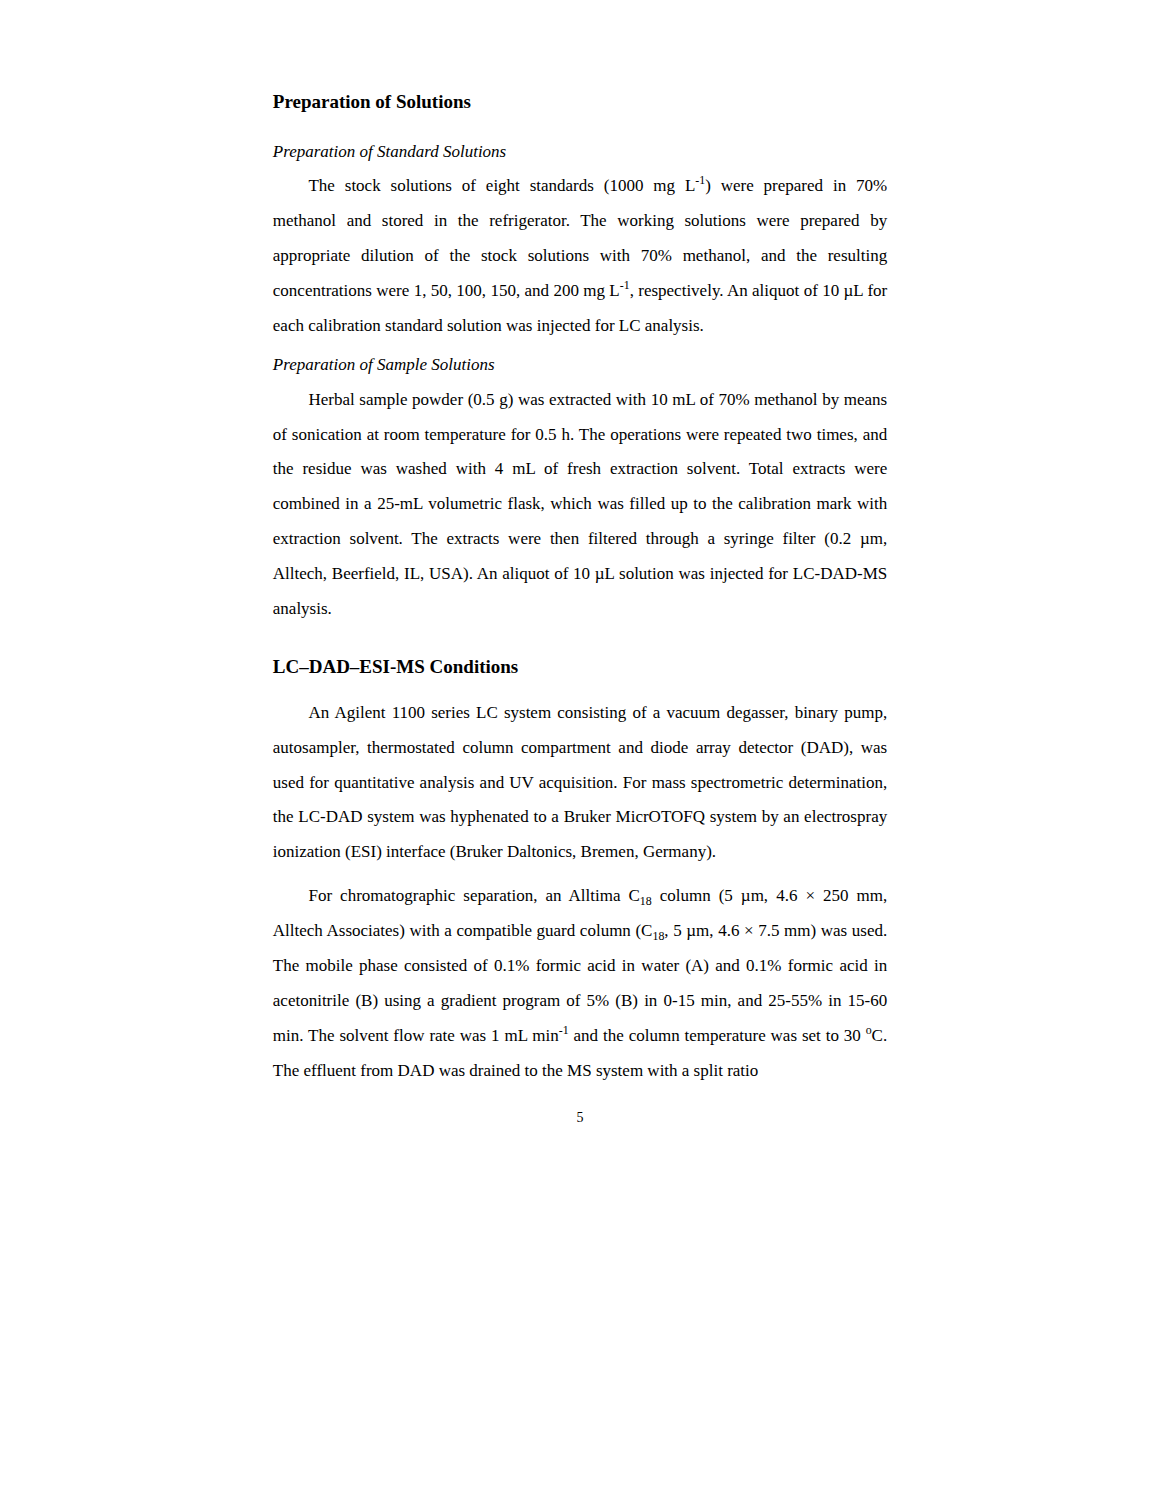Preparation of Solutions
Preparation of Standard Solutions
The stock solutions of eight standards (1000 mg L-1) were prepared in 70% methanol and stored in the refrigerator. The working solutions were prepared by appropriate dilution of the stock solutions with 70% methanol, and the resulting concentrations were 1, 50, 100, 150, and 200 mg L-1, respectively. An aliquot of 10 µL for each calibration standard solution was injected for LC analysis.
Preparation of Sample Solutions
Herbal sample powder (0.5 g) was extracted with 10 mL of 70% methanol by means of sonication at room temperature for 0.5 h. The operations were repeated two times, and the residue was washed with 4 mL of fresh extraction solvent. Total extracts were combined in a 25-mL volumetric flask, which was filled up to the calibration mark with extraction solvent. The extracts were then filtered through a syringe filter (0.2 µm, Alltech, Beerfield, IL, USA). An aliquot of 10 µL solution was injected for LC-DAD-MS analysis.
LC–DAD–ESI-MS Conditions
An Agilent 1100 series LC system consisting of a vacuum degasser, binary pump, autosampler, thermostated column compartment and diode array detector (DAD), was used for quantitative analysis and UV acquisition. For mass spectrometric determination, the LC-DAD system was hyphenated to a Bruker MicrOTOFQ system by an electrospray ionization (ESI) interface (Bruker Daltonics, Bremen, Germany).
For chromatographic separation, an Alltima C18 column (5 µm, 4.6 × 250 mm, Alltech Associates) with a compatible guard column (C18, 5 µm, 4.6 × 7.5 mm) was used. The mobile phase consisted of 0.1% formic acid in water (A) and 0.1% formic acid in acetonitrile (B) using a gradient program of 5% (B) in 0-15 min, and 25-55% in 15-60 min. The solvent flow rate was 1 mL min-1 and the column temperature was set to 30 oC. The effluent from DAD was drained to the MS system with a split ratio
5